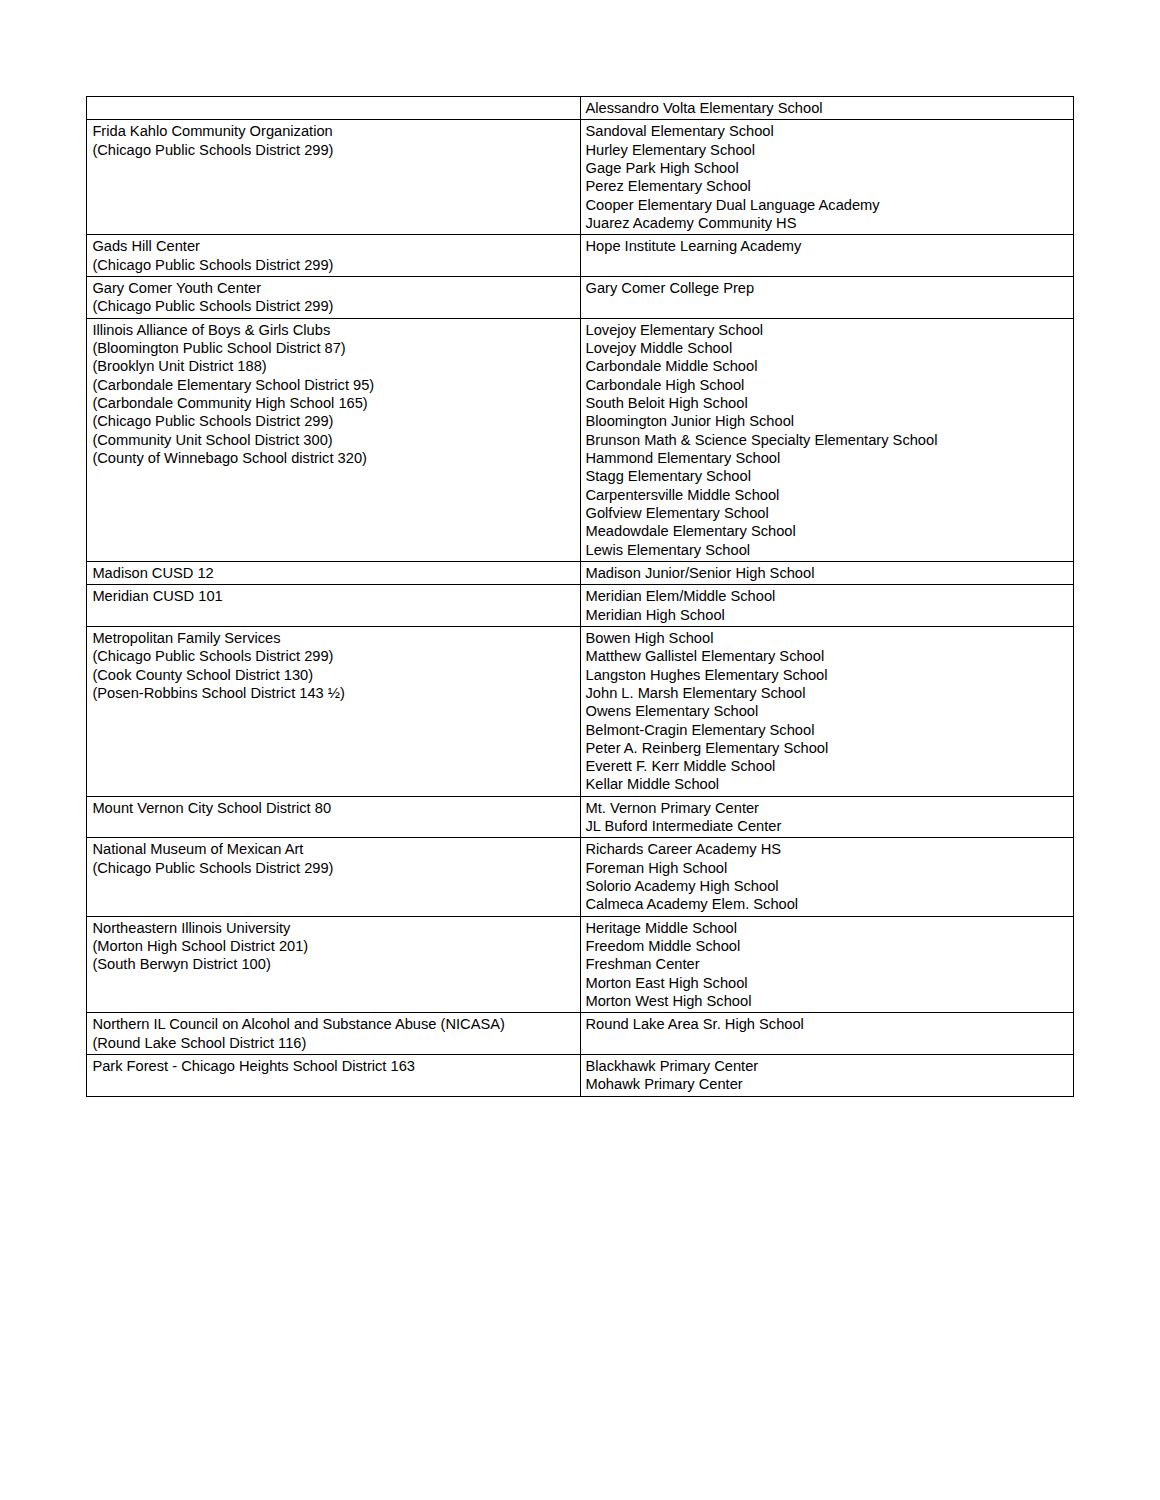| | Alessandro Volta Elementary School |
| Frida Kahlo Community Organization (Chicago Public Schools District 299) | Sandoval Elementary School Hurley Elementary School Gage Park High School Perez Elementary School Cooper Elementary Dual Language Academy Juarez Academy Community HS |
| Gads Hill Center (Chicago Public Schools District 299) | Hope Institute Learning Academy |
| Gary Comer Youth Center (Chicago Public Schools District 299) | Gary Comer College Prep |
| Illinois Alliance of Boys & Girls Clubs (Bloomington Public School District 87) (Brooklyn Unit District 188) (Carbondale Elementary School District 95) (Carbondale Community High School 165) (Chicago Public Schools District 299) (Community Unit School District 300) (County of Winnebago School district 320) | Lovejoy Elementary School Lovejoy Middle School Carbondale Middle School Carbondale High School South Beloit High School Bloomington Junior High School Brunson Math & Science Specialty Elementary School Hammond Elementary School Stagg Elementary School Carpentersville Middle School Golfview Elementary School Meadowdale Elementary School Lewis Elementary School |
| Madison CUSD 12 | Madison Junior/Senior High School |
| Meridian CUSD 101 | Meridian Elem/Middle School Meridian High School |
| Metropolitan Family Services (Chicago Public Schools District 299) (Cook County School District 130) (Posen-Robbins School District 143 ½) | Bowen High School Matthew Gallistel Elementary School Langston Hughes Elementary School John L. Marsh Elementary School Owens Elementary School Belmont-Cragin Elementary School Peter A. Reinberg Elementary School Everett F. Kerr Middle School Kellar Middle School |
| Mount Vernon City School District 80 | Mt. Vernon Primary Center JL Buford Intermediate Center |
| National Museum of Mexican Art (Chicago Public Schools District 299) | Richards Career Academy HS Foreman High School Solorio Academy High School Calmeca Academy Elem. School |
| Northeastern Illinois University (Morton High School District 201) (South Berwyn District 100) | Heritage Middle School Freedom Middle School Freshman Center Morton East High School Morton West High School |
| Northern IL Council on Alcohol and Substance Abuse (NICASA) (Round Lake School District 116) | Round Lake Area Sr. High School |
| Park Forest - Chicago Heights School District 163 | Blackhawk Primary Center Mohawk Primary Center |